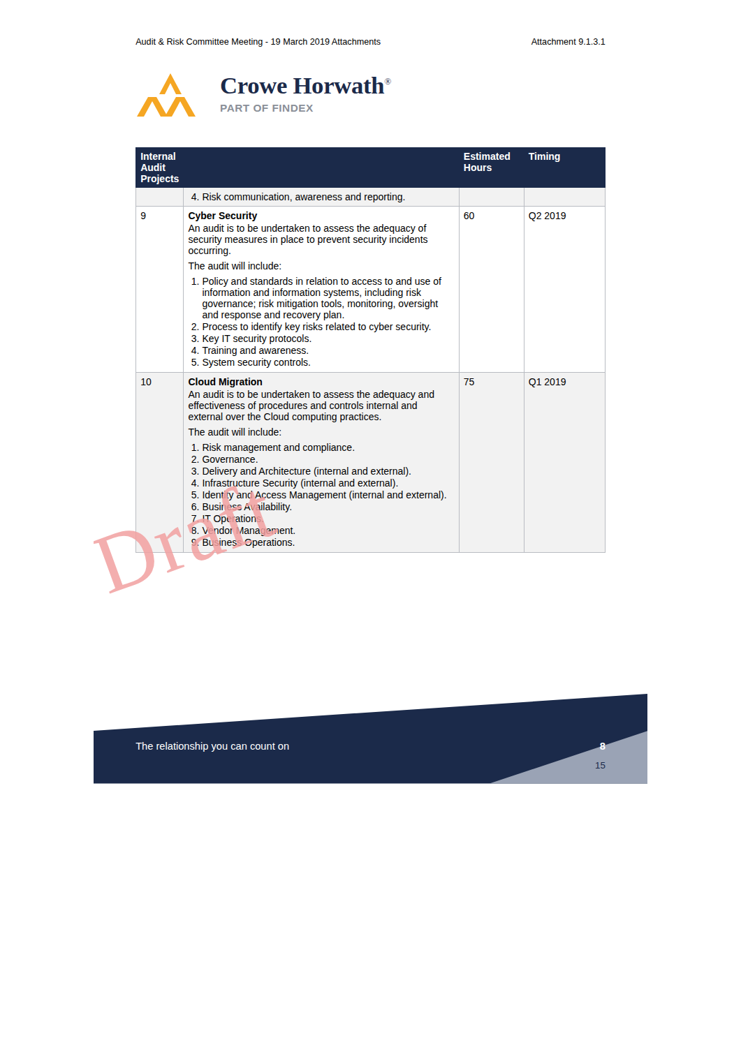Audit & Risk Committee Meeting - 19 March 2019 Attachments
Attachment 9.1.3.1
Crowe Horwath®
PART OF FINDEX
| Internal Audit Projects | | Estimated Hours | Timing |
| --- | --- | --- | --- |
| | Risk communication, awareness and reporting. | | |
| 9 | Cyber Security An audit is to be undertaken to assess the adequacy of security measures in place to prevent security incidents occurring. The audit will include: Policy and standards in relation to access to and use of information and information systems, including risk governance; risk mitigation tools, monitoring, oversight and response and recovery plan. Process to identify key risks related to cyber security. Key IT security protocols. Training and awareness. System security controls. | 60 | Q2 2019 |
| 10 | Cloud Migration An audit is to be undertaken to assess the adequacy and effectiveness of procedures and controls internal and external over the Cloud computing practices. The audit will include: Risk management and compliance. Governance. Delivery and Architecture (internal and external). Infrastructure Security (internal and external). Identity and Access Management (internal and external). Business Availability. IT Operations. Vendor Management. Business Operations. | 75 | Q1 2019 |
Draft
The relationship you can count on
8
City of Kalamunda
15